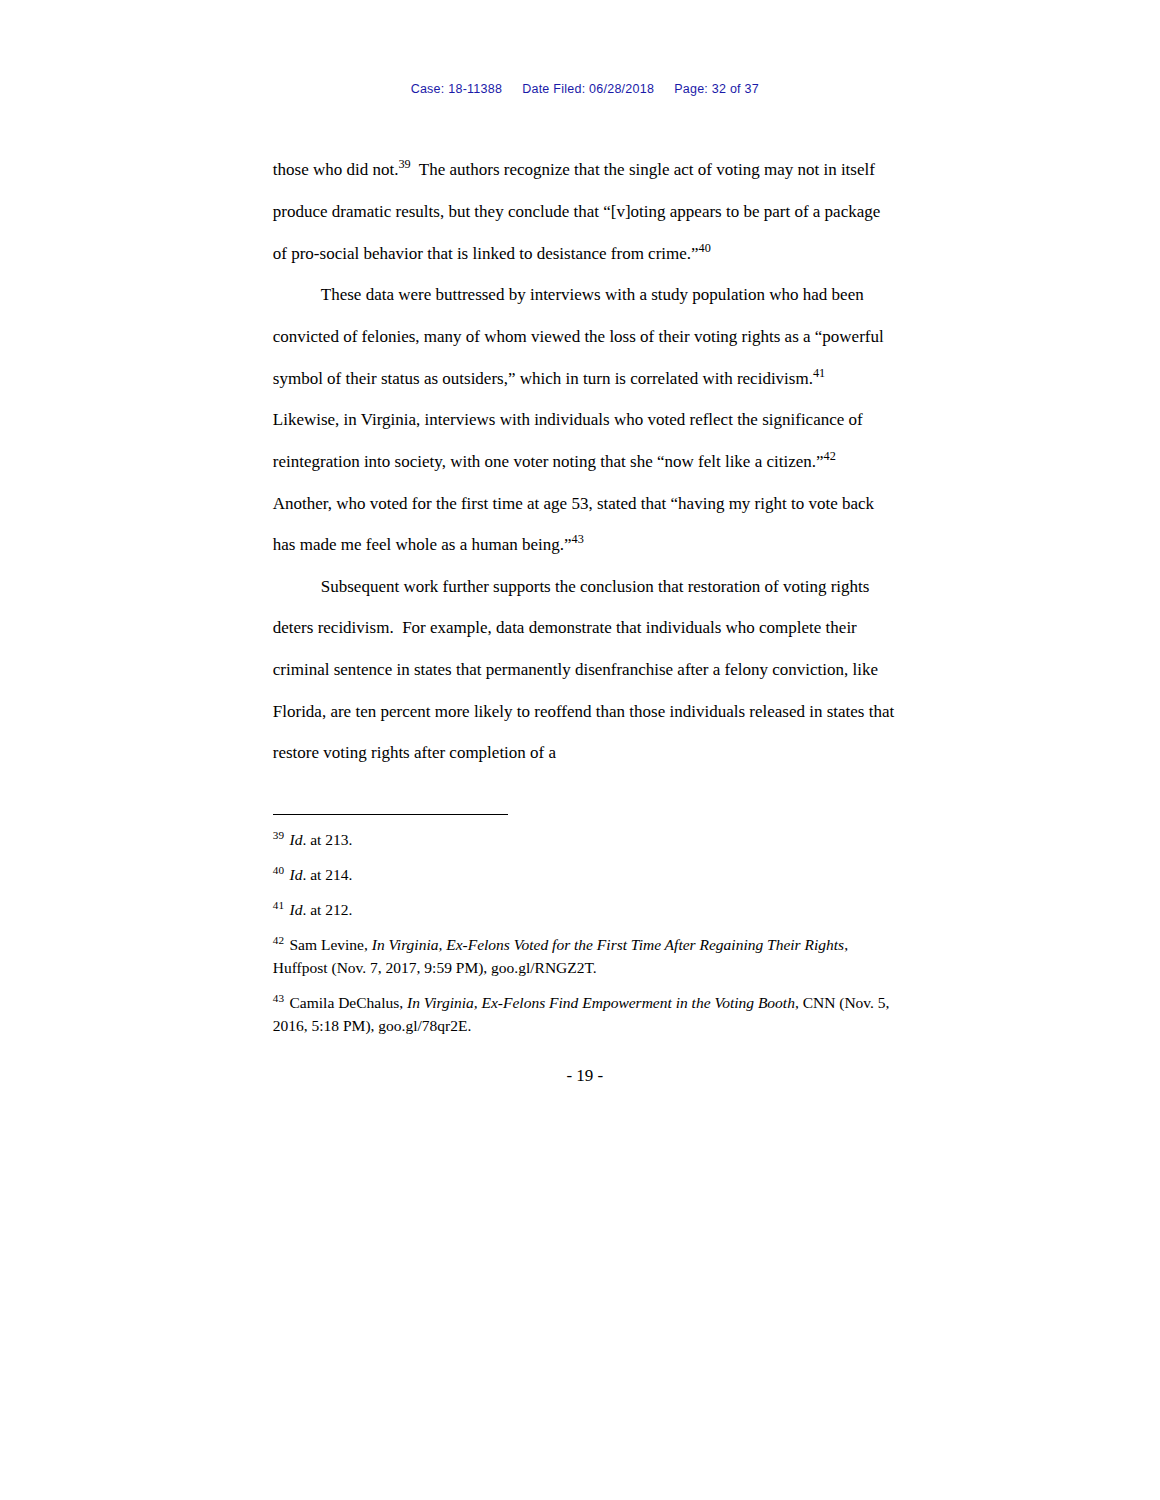Case: 18-11388 Date Filed: 06/28/2018 Page: 32 of 37
those who did not.39 The authors recognize that the single act of voting may not in itself produce dramatic results, but they conclude that “[v]oting appears to be part of a package of pro-social behavior that is linked to desistance from crime.”40
These data were buttressed by interviews with a study population who had been convicted of felonies, many of whom viewed the loss of their voting rights as a “powerful symbol of their status as outsiders,” which in turn is correlated with recidivism.41 Likewise, in Virginia, interviews with individuals who voted reflect the significance of reintegration into society, with one voter noting that she “now felt like a citizen.”42 Another, who voted for the first time at age 53, stated that “having my right to vote back has made me feel whole as a human being.”43
Subsequent work further supports the conclusion that restoration of voting rights deters recidivism. For example, data demonstrate that individuals who complete their criminal sentence in states that permanently disenfranchise after a felony conviction, like Florida, are ten percent more likely to reoffend than those individuals released in states that restore voting rights after completion of a
39 Id. at 213.
40 Id. at 214.
41 Id. at 212.
42 Sam Levine, In Virginia, Ex-Felons Voted for the First Time After Regaining Their Rights, Huffpost (Nov. 7, 2017, 9:59 PM), goo.gl/RNGZ2T.
43 Camila DeChalus, In Virginia, Ex-Felons Find Empowerment in the Voting Booth, CNN (Nov. 5, 2016, 5:18 PM), goo.gl/78qr2E.
- 19 -